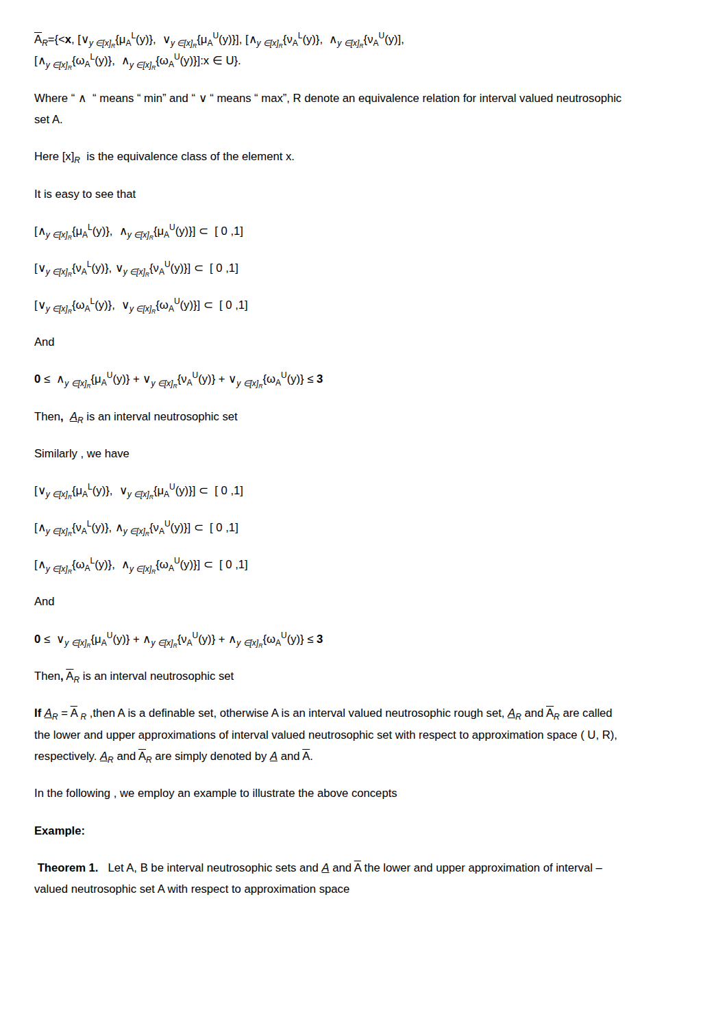AR={<x, [∨y ∈[x]R{μAL(y)}, ∨y ∈[x]R{μAU(y)}], [∧y ∈[x]R{νAL(y)}, ∧y ∈[x]R{νAU(y)],
[∧y ∈[x]R{ωAL(y)}, ∧y ∈[x]R{ωAU(y)}]:x ∈ U}.
Where “ ∧ “ means “ min” and “ ∨ “ means “ max”, R denote an equivalence relation for interval valued neutrosophic set A.
Here [x]R is the equivalence class of the element x.
It is easy to see that
[∧y ∈[x]R{μAL(y)}, ∧y ∈[x]R{μAU(y)}] ⊂ [ 0 ,1]
[∨y ∈[x]R{νAL(y)}, ∨y ∈[x]R{νAU(y)}] ⊂ [ 0 ,1]
[∨y ∈[x]R{ωAL(y)}, ∨y ∈[x]R{ωAU(y)}] ⊂ [ 0 ,1]
And
0 ≤ ∧y ∈[x]R{μAU(y)} + ∨y ∈[x]R{νAU(y)} + ∨y ∈[x]R{ωAU(y)} ≤ 3
Then, AR is an interval neutrosophic set
Similarly , we have
[∨y ∈[x]R{μAL(y)}, ∨y ∈[x]R{μAU(y)}] ⊂ [ 0 ,1]
[∧y ∈[x]R{νAL(y)}, ∧y ∈[x]R{νAU(y)}] ⊂ [ 0 ,1]
[∧y ∈[x]R{ωAL(y)}, ∧y ∈[x]R{ωAU(y)}] ⊂ [ 0 ,1]
And
0 ≤ ∨y ∈[x]R{μAU(y)} + ∧y ∈[x]R{νAU(y)} + ∧y ∈[x]R{ωAU(y)} ≤ 3
Then, AR is an interval neutrosophic set
If AR = A R ,then A is a definable set, otherwise A is an interval valued neutrosophic rough set, AR and AR are called the lower and upper approximations of interval valued neutrosophic set with respect to approximation space ( U, R), respectively. AR and AR are simply denoted by A and A.
In the following , we employ an example to illustrate the above concepts
Example:
Theorem 1. Let A, B be interval neutrosophic sets and A and A the lower and upper approximation of interval –valued neutrosophic set A with respect to approximation space